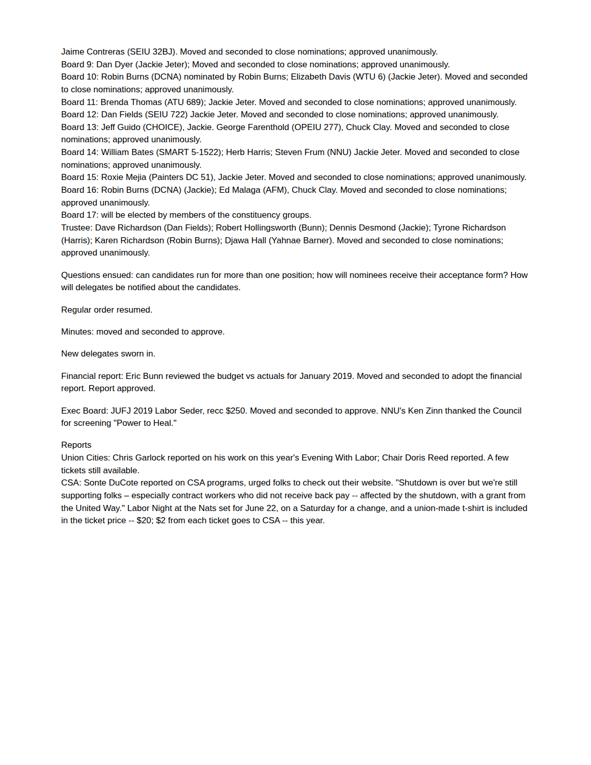Jaime Contreras (SEIU 32BJ). Moved and seconded to close nominations; approved unanimously.
Board 9: Dan Dyer (Jackie Jeter); Moved and seconded to close nominations; approved unanimously.
Board 10: Robin Burns (DCNA) nominated by Robin Burns; Elizabeth Davis (WTU 6) (Jackie Jeter). Moved and seconded to close nominations; approved unanimously.
Board 11: Brenda Thomas (ATU 689); Jackie Jeter. Moved and seconded to close nominations; approved unanimously.
Board 12: Dan Fields (SEIU 722) Jackie Jeter. Moved and seconded to close nominations; approved unanimously.
Board 13: Jeff Guido (CHOICE), Jackie. George Farenthold (OPEIU 277), Chuck Clay. Moved and seconded to close nominations; approved unanimously.
Board 14: William Bates (SMART 5-1522); Herb Harris; Steven Frum (NNU) Jackie Jeter. Moved and seconded to close nominations; approved unanimously.
Board 15: Roxie Mejia (Painters DC 51), Jackie Jeter. Moved and seconded to close nominations; approved unanimously.
Board 16: Robin Burns (DCNA) (Jackie); Ed Malaga (AFM), Chuck Clay. Moved and seconded to close nominations; approved unanimously.
Board 17: will be elected by members of the constituency groups.
Trustee: Dave Richardson (Dan Fields); Robert Hollingsworth (Bunn); Dennis Desmond (Jackie); Tyrone Richardson (Harris); Karen Richardson (Robin Burns); Djawa Hall (Yahnae Barner). Moved and seconded to close nominations; approved unanimously.
Questions ensued: can candidates run for more than one position; how will nominees receive their acceptance form? How will delegates be notified about the candidates.
Regular order resumed.
Minutes: moved and seconded to approve.
New delegates sworn in.
Financial report: Eric Bunn reviewed the budget vs actuals for January 2019. Moved and seconded to adopt the financial report. Report approved.
Exec Board: JUFJ 2019 Labor Seder, recc $250. Moved and seconded to approve. NNU's Ken Zinn thanked the Council for screening "Power to Heal."
Reports
Union Cities: Chris Garlock reported on his work on this year's Evening With Labor; Chair Doris Reed reported. A few tickets still available.
CSA: Sonte DuCote reported on CSA programs, urged folks to check out their website. "Shutdown is over but we're still supporting folks – especially contract workers who did not receive back pay -- affected by the shutdown, with a grant from the United Way." Labor Night at the Nats set for June 22, on a Saturday for a change, and a union-made t-shirt is included in the ticket price -- $20; $2 from each ticket goes to CSA -- this year.